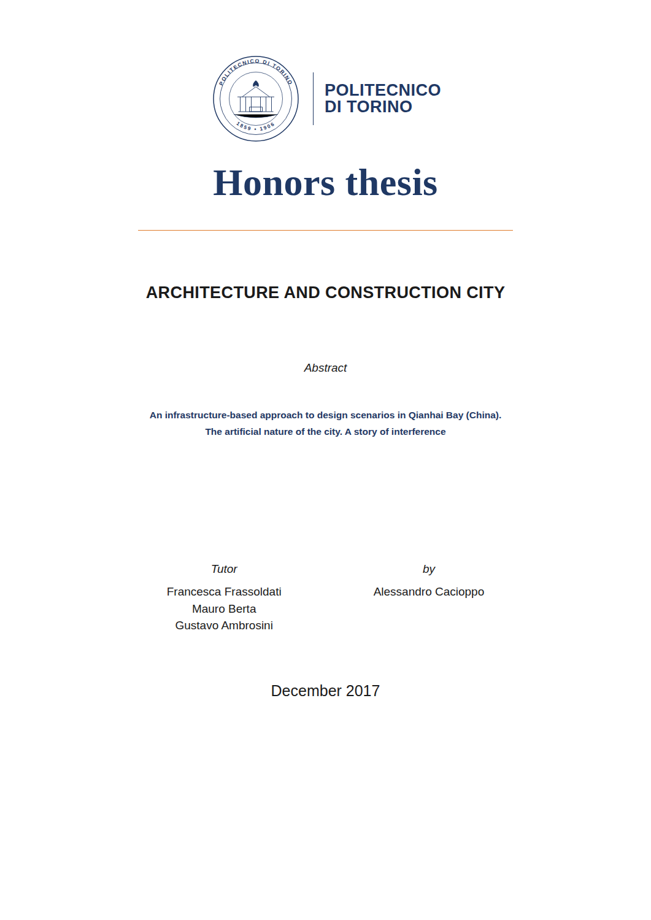POLITECNICO DI TORINO 1859 • 1906
Politecnico
di Torino
Honors thesis
ARCHITECTURE AND CONSTRUCTION CITY
Abstract
An infrastructure-based approach to design scenarios in Qianhai Bay (China).
The artificial nature of the city. A story of interference
Tutor
Francesca Frassoldati
Mauro Berta
Gustavo Ambrosini
by
Alessandro Cacioppo
December 2017